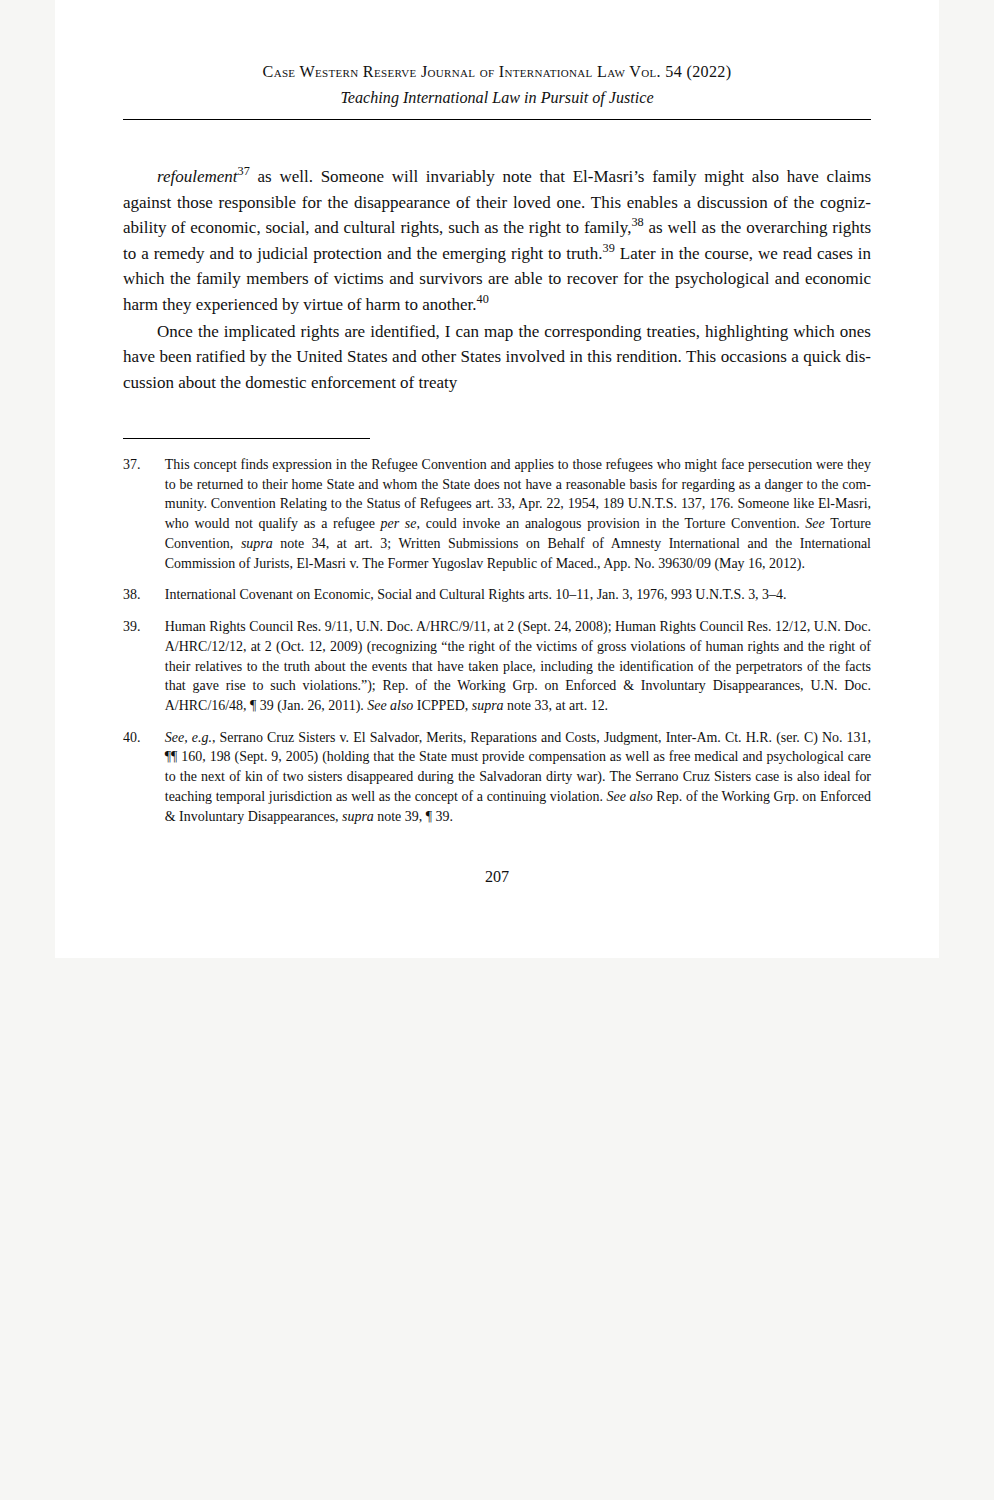Case Western Reserve Journal of International Law Vol. 54 (2022)
Teaching International Law in Pursuit of Justice
refoulement37 as well. Someone will invariably note that El-Masri’s family might also have claims against those responsible for the disappearance of their loved one. This enables a discussion of the cognizability of economic, social, and cultural rights, such as the right to family,38 as well as the overarching rights to a remedy and to judicial protection and the emerging right to truth.39 Later in the course, we read cases in which the family members of victims and survivors are able to recover for the psychological and economic harm they experienced by virtue of harm to another.40
Once the implicated rights are identified, I can map the corresponding treaties, highlighting which ones have been ratified by the United States and other States involved in this rendition. This occasions a quick discussion about the domestic enforcement of treaty
37. This concept finds expression in the Refugee Convention and applies to those refugees who might face persecution were they to be returned to their home State and whom the State does not have a reasonable basis for regarding as a danger to the community. Convention Relating to the Status of Refugees art. 33, Apr. 22, 1954, 189 U.N.T.S. 137, 176. Someone like El-Masri, who would not qualify as a refugee per se, could invoke an analogous provision in the Torture Convention. See Torture Convention, supra note 34, at art. 3; Written Submissions on Behalf of Amnesty International and the International Commission of Jurists, El-Masri v. The Former Yugoslav Republic of Maced., App. No. 39630/09 (May 16, 2012).
38. International Covenant on Economic, Social and Cultural Rights arts. 10–11, Jan. 3, 1976, 993 U.N.T.S. 3, 3–4.
39. Human Rights Council Res. 9/11, U.N. Doc. A/HRC/9/11, at 2 (Sept. 24, 2008); Human Rights Council Res. 12/12, U.N. Doc. A/HRC/12/12, at 2 (Oct. 12, 2009) (recognizing “the right of the victims of gross violations of human rights and the right of their relatives to the truth about the events that have taken place, including the identification of the perpetrators of the facts that gave rise to such violations.”); Rep. of the Working Grp. on Enforced & Involuntary Disappearances, U.N. Doc. A/HRC/16/48, ¶ 39 (Jan. 26, 2011). See also ICPPED, supra note 33, at art. 12.
40. See, e.g., Serrano Cruz Sisters v. El Salvador, Merits, Reparations and Costs, Judgment, Inter-Am. Ct. H.R. (ser. C) No. 131, ¶¶ 160, 198 (Sept. 9, 2005) (holding that the State must provide compensation as well as free medical and psychological care to the next of kin of two sisters disappeared during the Salvadoran dirty war). The Serrano Cruz Sisters case is also ideal for teaching temporal jurisdiction as well as the concept of a continuing violation. See also Rep. of the Working Grp. on Enforced & Involuntary Disappearances, supra note 39, ¶ 39.
207